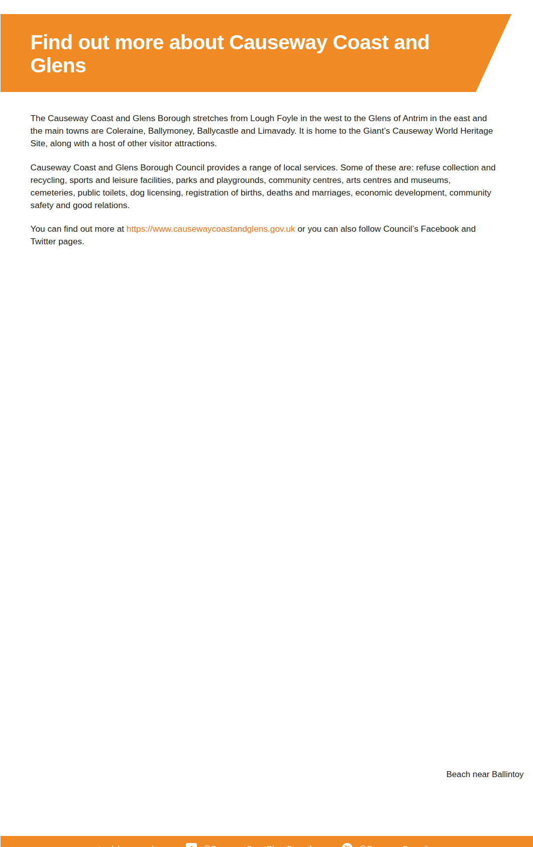Find out more about Causeway Coast and Glens
The Causeway Coast and Glens Borough stretches from Lough Foyle in the west to the Glens of Antrim in the east and the main towns are Coleraine, Ballymoney, Ballycastle and Limavady. It is home to the Giant’s Causeway World Heritage Site, along with a host of other visitor attractions.
Causeway Coast and Glens Borough Council provides a range of local services. Some of these are: refuse collection and recycling, sports and leisure facilities, parks and playgrounds, community centres, arts centres and museums, cemeteries, public toilets, dog licensing, registration of births, deaths and marriages, economic development, community safety and good relations.
You can find out more at https://www.causewaycoastandglens.gov.uk or you can also follow Council’s Facebook and Twitter pages.
Beach near Ballintoy
www.causewaycoastandglens.gov.uk f@CausewayCoastGlensCouncil 𝕏@CausewayCouncil